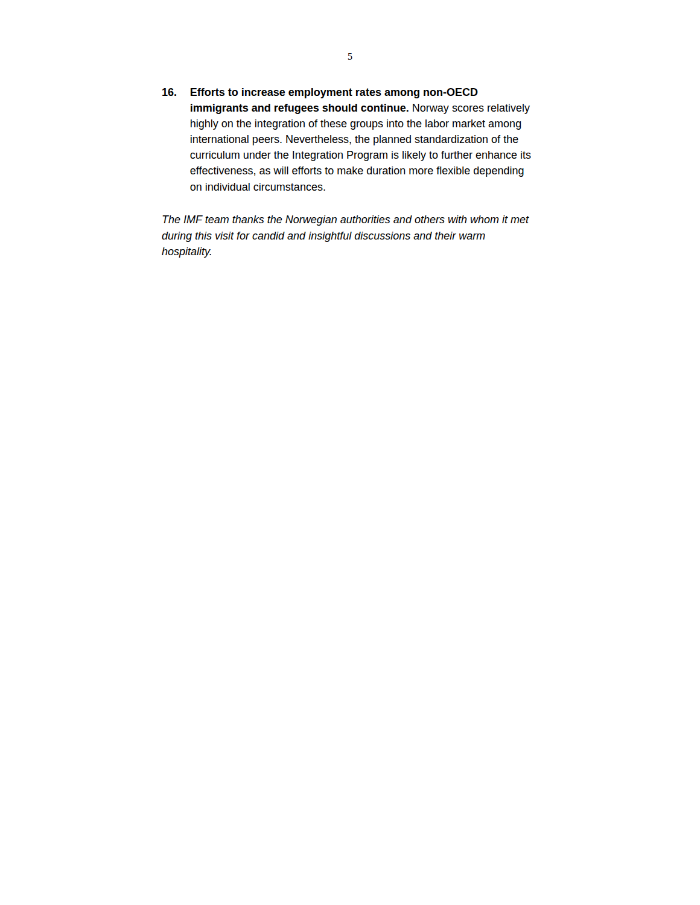5
16. Efforts to increase employment rates among non-OECD immigrants and refugees should continue. Norway scores relatively highly on the integration of these groups into the labor market among international peers. Nevertheless, the planned standardization of the curriculum under the Integration Program is likely to further enhance its effectiveness, as will efforts to make duration more flexible depending on individual circumstances.
The IMF team thanks the Norwegian authorities and others with whom it met during this visit for candid and insightful discussions and their warm hospitality.